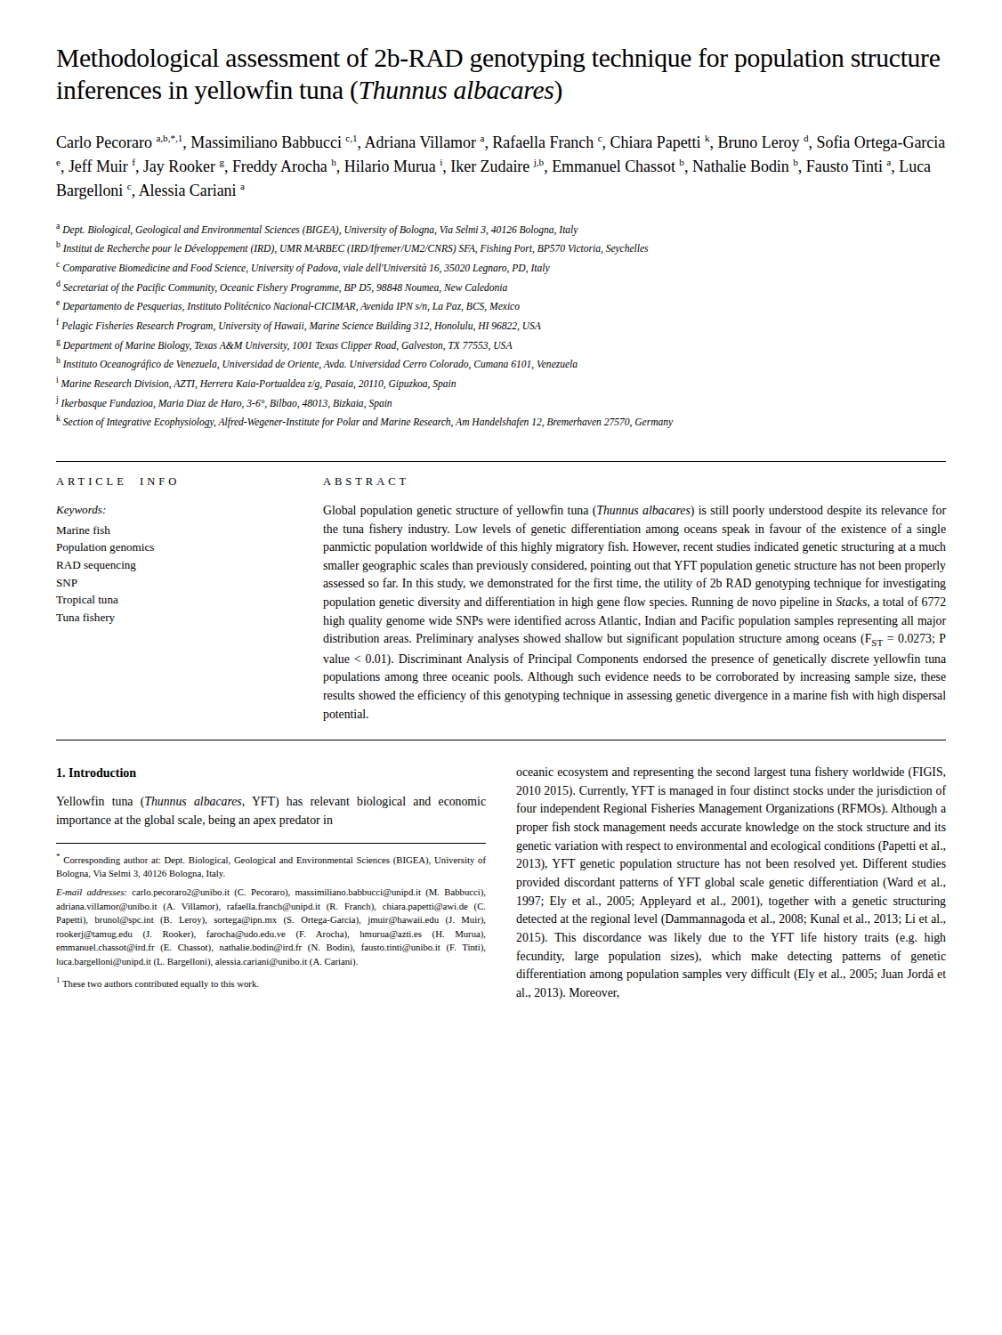Methodological assessment of 2b-RAD genotyping technique for population structure inferences in yellowfin tuna (Thunnus albacares)
Carlo Pecoraro a,b,*,1, Massimiliano Babbucci c,1, Adriana Villamor a, Rafaella Franch c, Chiara Papetti k, Bruno Leroy d, Sofia Ortega-Garcia e, Jeff Muir f, Jay Rooker g, Freddy Arocha h, Hilario Murua i, Iker Zudaire j,b, Emmanuel Chassot b, Nathalie Bodin b, Fausto Tinti a, Luca Bargelloni c, Alessia Cariani a
a Dept. Biological, Geological and Environmental Sciences (BIGEA), University of Bologna, Via Selmi 3, 40126 Bologna, Italy
b Institut de Recherche pour le Développement (IRD), UMR MARBEC (IRD/Ifremer/UM2/CNRS) SFA, Fishing Port, BP570 Victoria, Seychelles
c Comparative Biomedicine and Food Science, University of Padova, viale dell'Università 16, 35020 Legnaro, PD, Italy
d Secretariat of the Pacific Community, Oceanic Fishery Programme, BP D5, 98848 Noumea, New Caledonia
e Departamento de Pesquerias, Instituto Politécnico Nacional-CICIMAR, Avenida IPN s/n, La Paz, BCS, Mexico
f Pelagic Fisheries Research Program, University of Hawaii, Marine Science Building 312, Honolulu, HI 96822, USA
g Department of Marine Biology, Texas A&M University, 1001 Texas Clipper Road, Galveston, TX 77553, USA
h Instituto Oceanográfico de Venezuela, Universidad de Oriente, Avda. Universidad Cerro Colorado, Cumana 6101, Venezuela
i Marine Research Division, AZTI, Herrera Kaia-Portualdea z/g, Pasaia, 20110, Gipuzkoa, Spain
j Ikerbasque Fundazioa, Maria Diaz de Haro, 3-6°, Bilbao, 48013, Bizkaia, Spain
k Section of Integrative Ecophysiology, Alfred-Wegener-Institute for Polar and Marine Research, Am Handelshafen 12, Bremerhaven 27570, Germany
Article info
Keywords:
Marine fish
Population genomics
RAD sequencing
SNP
Tropical tuna
Tuna fishery
Abstract
Global population genetic structure of yellowfin tuna (Thunnus albacares) is still poorly understood despite its relevance for the tuna fishery industry. Low levels of genetic differentiation among oceans speak in favour of the existence of a single panmictic population worldwide of this highly migratory fish. However, recent studies indicated genetic structuring at a much smaller geographic scales than previously considered, pointing out that YFT population genetic structure has not been properly assessed so far. In this study, we demonstrated for the first time, the utility of 2b RAD genotyping technique for investigating population genetic diversity and differentiation in high gene flow species. Running de novo pipeline in Stacks, a total of 6772 high quality genome wide SNPs were identified across Atlantic, Indian and Pacific population samples representing all major distribution areas. Preliminary analyses showed shallow but significant population structure among oceans (FST = 0.0273; P value < 0.01). Discriminant Analysis of Principal Components endorsed the presence of genetically discrete yellowfin tuna populations among three oceanic pools. Although such evidence needs to be corroborated by increasing sample size, these results showed the efficiency of this genotyping technique in assessing genetic divergence in a marine fish with high dispersal potential.
1. Introduction
Yellowfin tuna (Thunnus albacares, YFT) has relevant biological and economic importance at the global scale, being an apex predator in
* Corresponding author at: Dept. Biological, Geological and Environmental Sciences (BIGEA), University of Bologna, Via Selmi 3, 40126 Bologna, Italy.
E-mail addresses: carlo.pecoraro2@unibo.it (C. Pecoraro), massimiliano.babbucci@unipd.it (M. Babbucci), adriana.villamor@unibo.it (A. Villamor), rafaella.franch@unipd.it (R. Franch), chiara.papetti@awi.de (C. Papetti), brunol@spc.int (B. Leroy), sortega@ipn.mx (S. Ortega-Garcia), jmuir@hawaii.edu (J. Muir), rookerj@tamug.edu (J. Rooker), farocha@udo.edu.ve (F. Arocha), hmurua@azti.es (H. Murua), emmanuel.chassot@ird.fr (E. Chassot), nathalie.bodin@ird.fr (N. Bodin), fausto.tinti@unibo.it (F. Tinti), luca.bargelloni@unipd.it (L. Bargelloni), alessia.cariani@unibo.it (A. Cariani).
1 These two authors contributed equally to this work.
oceanic ecosystem and representing the second largest tuna fishery worldwide (FIGIS, 2010 2015). Currently, YFT is managed in four distinct stocks under the jurisdiction of four independent Regional Fisheries Management Organizations (RFMOs). Although a proper fish stock management needs accurate knowledge on the stock structure and its genetic variation with respect to environmental and ecological conditions (Papetti et al., 2013), YFT genetic population structure has not been resolved yet. Different studies provided discordant patterns of YFT global scale genetic differentiation (Ward et al., 1997; Ely et al., 2005; Appleyard et al., 2001), together with a genetic structuring detected at the regional level (Dammannagoda et al., 2008; Kunal et al., 2013; Li et al., 2015). This discordance was likely due to the YFT life history traits (e.g. high fecundity, large population sizes), which make detecting patterns of genetic differentiation among population samples very difficult (Ely et al., 2005; Juan Jordá et al., 2013). Moreover,